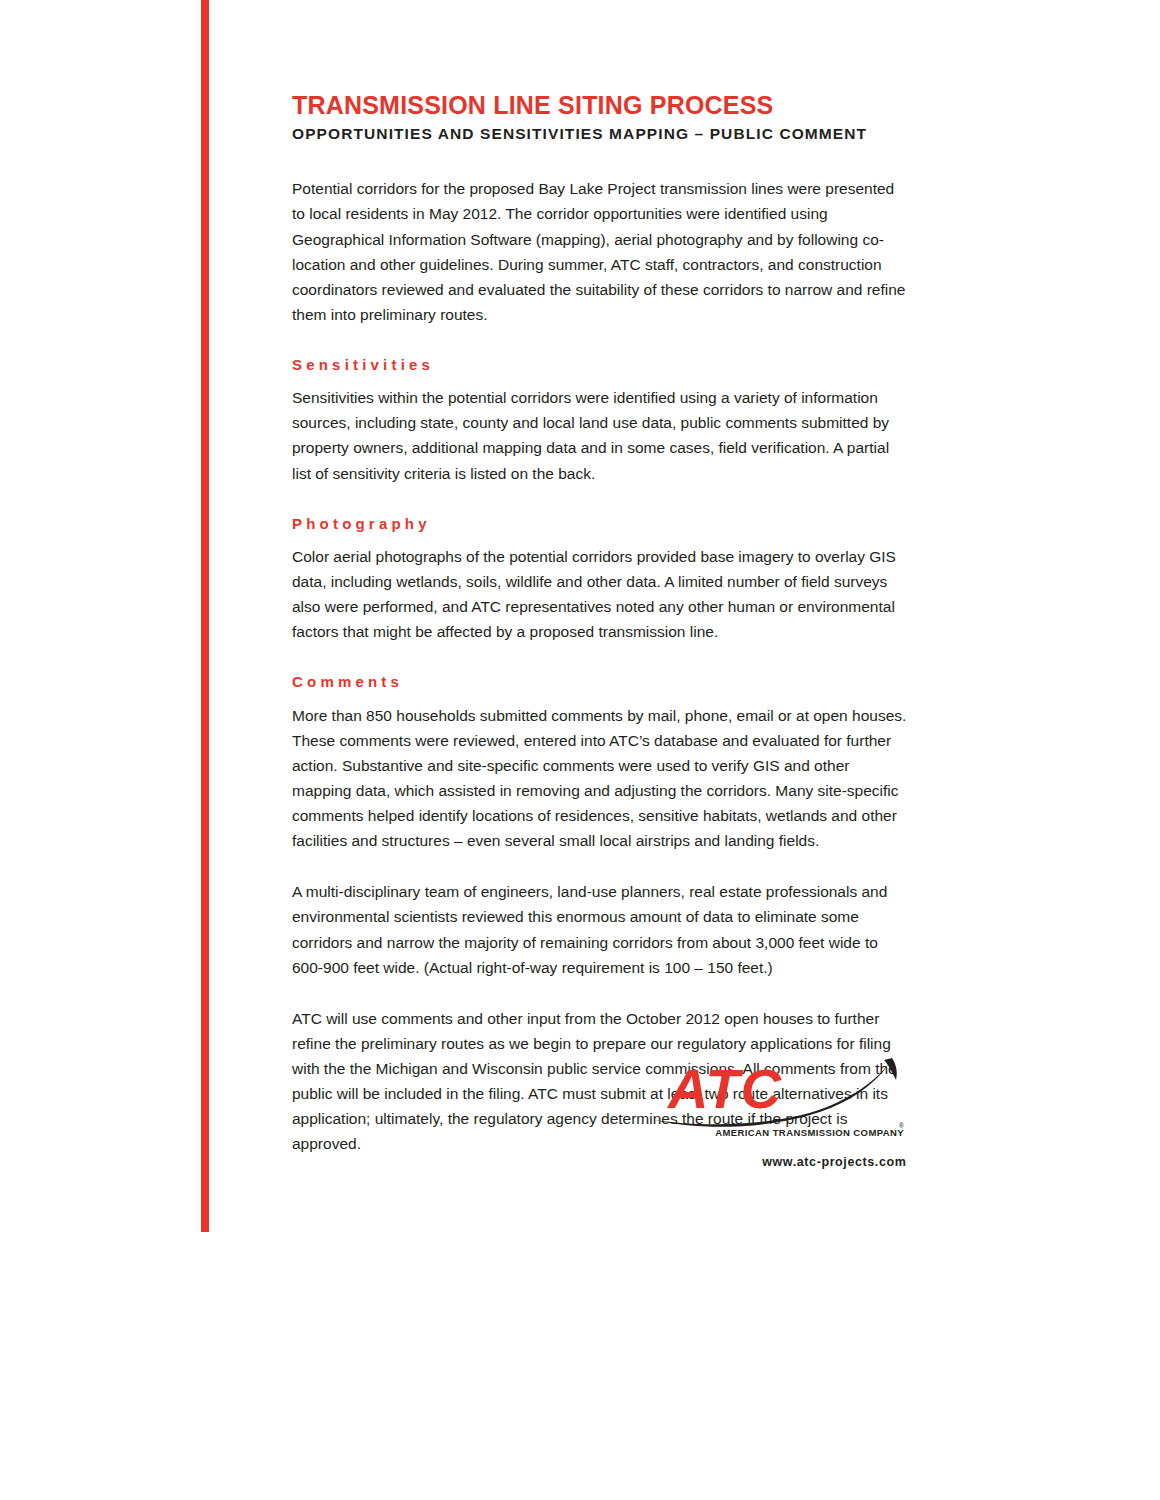Transmission Line Siting Process
Opportunities and Sensitivities Mapping – Public Comment
Potential corridors for the proposed Bay Lake Project transmission lines were presented to local residents in May 2012. The corridor opportunities were identified using Geographical Information Software (mapping), aerial photography and by following co-location and other guidelines. During summer, ATC staff, contractors, and construction coordinators reviewed and evaluated the suitability of these corridors to narrow and refine them into preliminary routes.
Sensitivities
Sensitivities within the potential corridors were identified using a variety of information sources, including state, county and local land use data, public comments submitted by property owners, additional mapping data and in some cases, field verification. A partial list of sensitivity criteria is listed on the back.
Photography
Color aerial photographs of the potential corridors provided base imagery to overlay GIS data, including wetlands, soils, wildlife and other data. A limited number of field surveys also were performed, and ATC representatives noted any other human or environmental factors that might be affected by a proposed transmission line.
Comments
More than 850 households submitted comments by mail, phone, email or at open houses. These comments were reviewed, entered into ATC’s database and evaluated for further action. Substantive and site-specific comments were used to verify GIS and other mapping data, which assisted in removing and adjusting the corridors. Many site-specific comments helped identify locations of residences, sensitive habitats, wetlands and other facilities and structures – even several small local airstrips and landing fields.
A multi-disciplinary team of engineers, land-use planners, real estate professionals and environmental scientists reviewed this enormous amount of data to eliminate some corridors and narrow the majority of remaining corridors from about 3,000 feet wide to 600-900 feet wide. (Actual right-of-way requirement is 100 – 150 feet.)
ATC will use comments and other input from the October 2012 open houses to further refine the preliminary routes as we begin to prepare our regulatory applications for filing with the the Michigan and Wisconsin public service commissions. All comments from the public will be included in the filing. ATC must submit at least two route alternatives in its application; ultimately, the regulatory agency determines the route if the project is approved.
ATC AMERICAN TRANSMISSION COMPANY ®
www.atc-projects.com